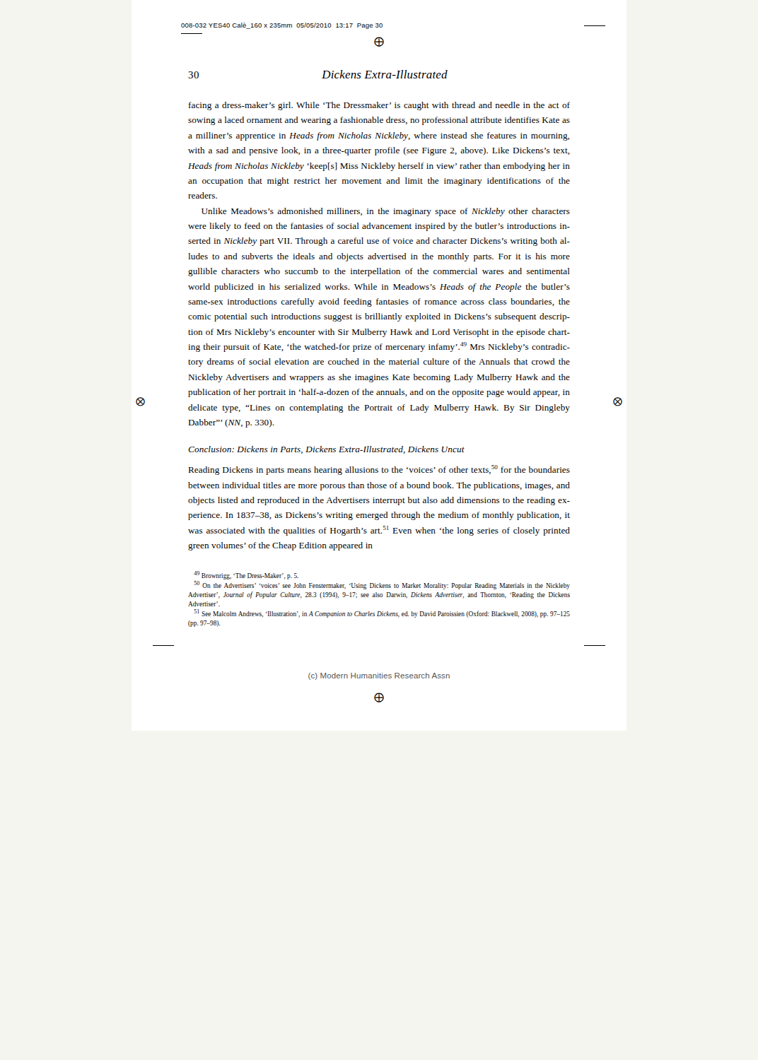008-032 YES40 Calè_160 x 235mm 05/05/2010 13:17 Page 30
⨁
⨂
⨂
30 Dickens Extra-Illustrated
facing a dress-maker’s girl. While ‘The Dressmaker’ is caught with thread and needle in the act of sowing a laced ornament and wearing a fashionable dress, no professional attribute identifies Kate as a milliner’s apprentice in Heads from Nicholas Nickleby, where instead she features in mourning, with a sad and pensive look, in a three-quarter profile (see Figure 2, above). Like Dickens’s text, Heads from Nicholas Nickleby ‘keep[s] Miss Nickleby herself in view’ rather than embodying her in an occupation that might restrict her movement and limit the imaginary identifications of the readers.
Unlike Meadows’s admonished milliners, in the imaginary space of Nickleby other characters were likely to feed on the fantasies of social advancement inspired by the butler’s introductions inserted in Nickleby part VII. Through a careful use of voice and character Dickens’s writing both alludes to and subverts the ideals and objects advertised in the monthly parts. For it is his more gullible characters who succumb to the interpellation of the commercial wares and sentimental world publicized in his serialized works. While in Meadows’s Heads of the People the butler’s same-sex introductions carefully avoid feeding fantasies of romance across class boundaries, the comic potential such introductions suggest is brilliantly exploited in Dickens’s subsequent description of Mrs Nickleby’s encounter with Sir Mulberry Hawk and Lord Verisopht in the episode charting their pursuit of Kate, ‘the watched-for prize of mercenary infamy’.49 Mrs Nickleby’s contradictory dreams of social elevation are couched in the material culture of the Annuals that crowd the Nickleby Advertisers and wrappers as she imagines Kate becoming Lady Mulberry Hawk and the publication of her portrait in ‘half-a-dozen of the annuals, and on the opposite page would appear, in delicate type, “Lines on contemplating the Portrait of Lady Mulberry Hawk. By Sir Dingleby Dabber”’ (NN, p. 330).
Conclusion: Dickens in Parts, Dickens Extra-Illustrated, Dickens Uncut
Reading Dickens in parts means hearing allusions to the ‘voices’ of other texts,50 for the boundaries between individual titles are more porous than those of a bound book. The publications, images, and objects listed and reproduced in the Advertisers interrupt but also add dimensions to the reading experience. In 1837–38, as Dickens’s writing emerged through the medium of monthly publication, it was associated with the qualities of Hogarth’s art.51 Even when ‘the long series of closely printed green volumes’ of the Cheap Edition appeared in
49 Brownrigg, ‘The Dress-Maker’, p. 5.
50 On the Advertisers’ ‘voices’ see John Fenstermaker, ‘Using Dickens to Market Morality: Popular Reading Materials in the Nickleby Advertiser’, Journal of Popular Culture, 28.3 (1994), 9–17; see also Darwin, Dickens Advertiser, and Thornton, ‘Reading the Dickens Advertiser’.
51 See Malcolm Andrews, ‘Illustration’, in A Companion to Charles Dickens, ed. by David Paroissien (Oxford: Blackwell, 2008), pp. 97–125 (pp. 97–98).
(c) Modern Humanities Research Assn
⨁